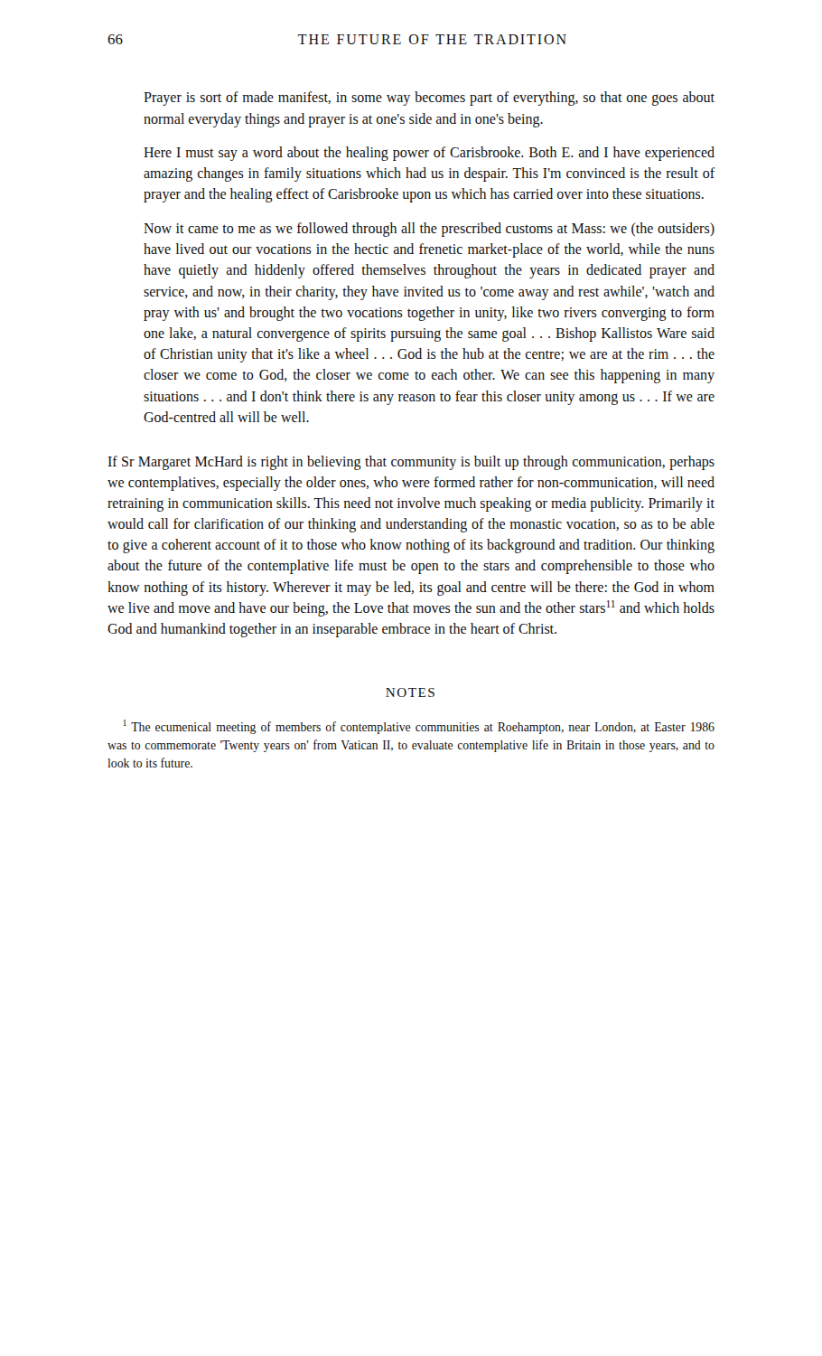66
The Future of the Tradition
Prayer is sort of made manifest, in some way becomes part of everything, so that one goes about normal everyday things and prayer is at one's side and in one's being.
Here I must say a word about the healing power of Carisbrooke. Both E. and I have experienced amazing changes in family situations which had us in despair. This I'm convinced is the result of prayer and the healing effect of Carisbrooke upon us which has carried over into these situations.
Now it came to me as we followed through all the prescribed customs at Mass: we (the outsiders) have lived out our vocations in the hectic and frenetic market-place of the world, while the nuns have quietly and hiddenly offered themselves throughout the years in dedicated prayer and service, and now, in their charity, they have invited us to 'come away and rest awhile', 'watch and pray with us' and brought the two vocations together in unity, like two rivers converging to form one lake, a natural convergence of spirits pursuing the same goal . . . Bishop Kallistos Ware said of Christian unity that it's like a wheel . . . God is the hub at the centre; we are at the rim . . . the closer we come to God, the closer we come to each other. We can see this happening in many situations . . . and I don't think there is any reason to fear this closer unity among us . . . If we are God-centred all will be well.
If Sr Margaret McHard is right in believing that community is built up through communication, perhaps we contemplatives, especially the older ones, who were formed rather for non-communication, will need retraining in communication skills. This need not involve much speaking or media publicity. Primarily it would call for clarification of our thinking and understanding of the monastic vocation, so as to be able to give a coherent account of it to those who know nothing of its background and tradition. Our thinking about the future of the contemplative life must be open to the stars and comprehensible to those who know nothing of its history. Wherever it may be led, its goal and centre will be there: the God in whom we live and move and have our being, the Love that moves the sun and the other stars11 and which holds God and humankind together in an inseparable embrace in the heart of Christ.
Notes
1 The ecumenical meeting of members of contemplative communities at Roehampton, near London, at Easter 1986 was to commemorate 'Twenty years on' from Vatican II, to evaluate contemplative life in Britain in those years, and to look to its future.